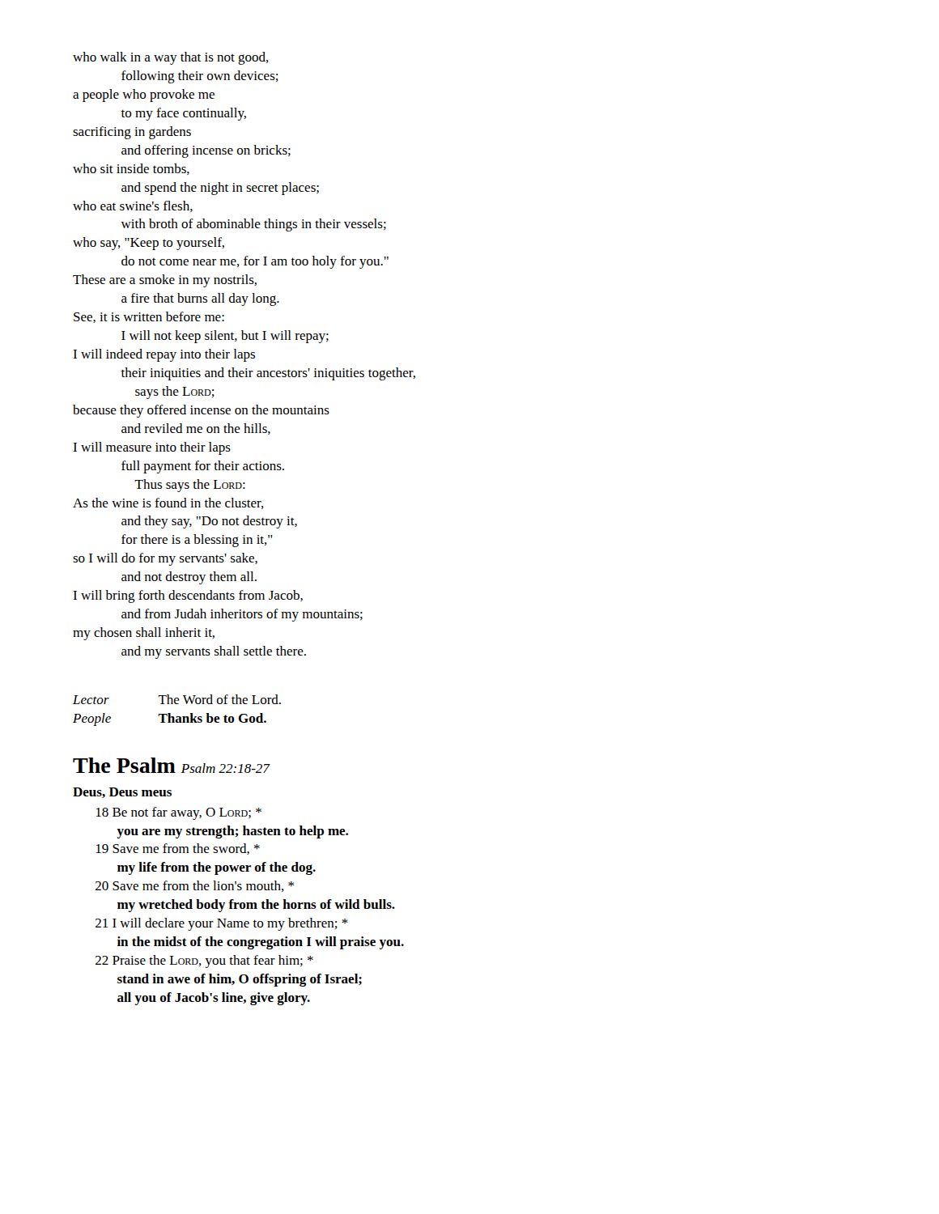who walk in a way that is not good,
following their own devices;
a people who provoke me
to my face continually,
sacrificing in gardens
and offering incense on bricks;
who sit inside tombs,
and spend the night in secret places;
who eat swine's flesh,
with broth of abominable things in their vessels;
who say, "Keep to yourself,
do not come near me, for I am too holy for you."
These are a smoke in my nostrils,
a fire that burns all day long.
See, it is written before me:
I will not keep silent, but I will repay;
I will indeed repay into their laps
their iniquities and their ancestors' iniquities together,
says the Lord;
because they offered incense on the mountains
and reviled me on the hills,
I will measure into their laps
full payment for their actions.
Thus says the Lord:
As the wine is found in the cluster,
and they say, "Do not destroy it,
for there is a blessing in it,"
so I will do for my servants' sake,
and not destroy them all.
I will bring forth descendants from Jacob,
and from Judah inheritors of my mountains;
my chosen shall inherit it,
and my servants shall settle there.
| Lector | The Word of the Lord. |
| People | Thanks be to God. |
The Psalm Psalm 22:18-27
Deus, Deus meus
18 Be not far away, O Lord; *
you are my strength; hasten to help me.
19 Save me from the sword, *
my life from the power of the dog.
20 Save me from the lion's mouth, *
my wretched body from the horns of wild bulls.
21 I will declare your Name to my brethren; *
in the midst of the congregation I will praise you.
22 Praise the Lord, you that fear him; *
stand in awe of him, O offspring of Israel;
all you of Jacob's line, give glory.